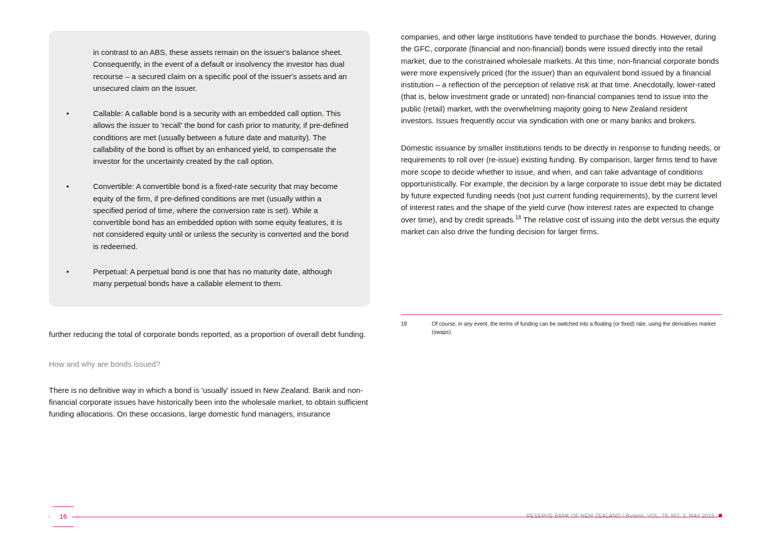in contrast to an ABS, these assets remain on the issuer's balance sheet. Consequently, in the event of a default or insolvency the investor has dual recourse – a secured claim on a specific pool of the issuer's assets and an unsecured claim on the issuer.
Callable: A callable bond is a security with an embedded call option. This allows the issuer to 'recall' the bond for cash prior to maturity, if pre-defined conditions are met (usually between a future date and maturity). The callability of the bond is offset by an enhanced yield, to compensate the investor for the uncertainty created by the call option.
Convertible: A convertible bond is a fixed-rate security that may become equity of the firm, if pre-defined conditions are met (usually within a specified period of time, where the conversion rate is set). While a convertible bond has an embedded option with some equity features, it is not considered equity until or unless the security is converted and the bond is redeemed.
Perpetual: A perpetual bond is one that has no maturity date, although many perpetual bonds have a callable element to them.
further reducing the total of corporate bonds reported, as a proportion of overall debt funding.
How and why are bonds issued?
There is no definitive way in which a bond is 'usually' issued in New Zealand. Bank and non-financial corporate issues have historically been into the wholesale market, to obtain sufficient funding allocations. On these occasions, large domestic fund managers, insurance
companies, and other large institutions have tended to purchase the bonds. However, during the GFC, corporate (financial and non-financial) bonds were issued directly into the retail market, due to the constrained wholesale markets. At this time, non-financial corporate bonds were more expensively priced (for the issuer) than an equivalent bond issued by a financial institution – a reflection of the perception of relative risk at that time. Anecdotally, lower-rated (that is, below investment grade or unrated) non-financial companies tend to issue into the public (retail) market, with the overwhelming majority going to New Zealand resident investors. Issues frequently occur via syndication with one or many banks and brokers.
Domestic issuance by smaller institutions tends to be directly in response to funding needs, or requirements to roll over (re-issue) existing funding. By comparison, larger firms tend to have more scope to decide whether to issue, and when, and can take advantage of conditions opportunistically. For example, the decision by a large corporate to issue debt may be dictated by future expected funding needs (not just current funding requirements), by the current level of interest rates and the shape of the yield curve (how interest rates are expected to change over time), and by credit spreads.18 The relative cost of issuing into the debt versus the equity market can also drive the funding decision for larger firms.
18
Of course, in any event, the terms of funding can be switched into a floating (or fixed) rate, using the derivatives market (swaps).
16
Reserve Bank of New Zealand / Bulletin, Vol. 78, No. 3, May 2015